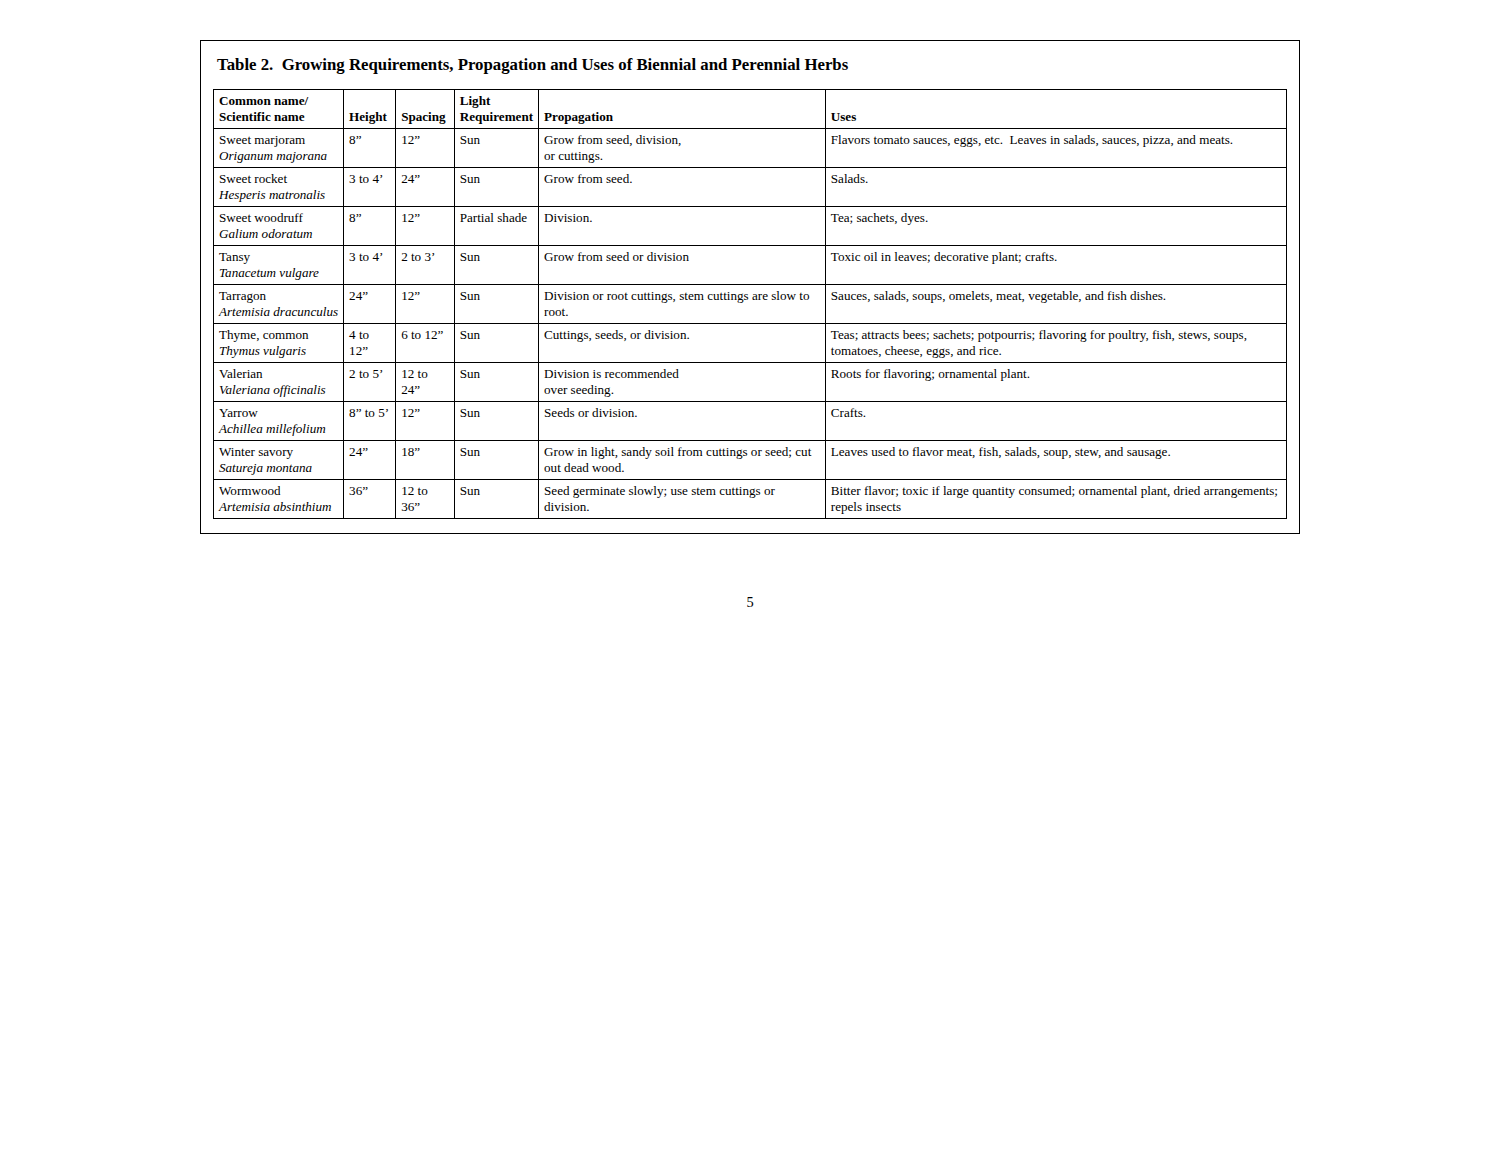Table 2. Growing Requirements, Propagation and Uses of Biennial and Perennial Herbs
| Common name/ Scientific name | Height | Spacing | Light Requirement | Propagation | Uses |
| --- | --- | --- | --- | --- | --- |
| Sweet marjoram Origanum majorana | 8” | 12” | Sun | Grow from seed, division, or cuttings. | Flavors tomato sauces, eggs, etc. Leaves in salads, sauces, pizza, and meats. |
| Sweet rocket Hesperis matronalis | 3 to 4’ | 24” | Sun | Grow from seed. | Salads. |
| Sweet woodruff Galium odoratum | 8” | 12” | Partial shade | Division. | Tea; sachets, dyes. |
| Tansy Tanacetum vulgare | 3 to 4’ | 2 to 3’ | Sun | Grow from seed or division | Toxic oil in leaves; decorative plant; crafts. |
| Tarragon Artemisia dracunculus | 24” | 12” | Sun | Division or root cuttings, stem cuttings are slow to root. | Sauces, salads, soups, omelets, meat, vegetable, and fish dishes. |
| Thyme, common Thymus vulgaris | 4 to 12” | 6 to 12” | Sun | Cuttings, seeds, or division. | Teas; attracts bees; sachets; potpourris; flavoring for poultry, fish, stews, soups, tomatoes, cheese, eggs, and rice. |
| Valerian Valeriana officinalis | 2 to 5’ | 12 to 24” | Sun | Division is recommended over seeding. | Roots for flavoring; ornamental plant. |
| Yarrow Achillea millefolium | 8” to 5’ | 12” | Sun | Seeds or division. | Crafts. |
| Winter savory Satureja montana | 24” | 18” | Sun | Grow in light, sandy soil from cuttings or seed; cut out dead wood. | Leaves used to flavor meat, fish, salads, soup, stew, and sausage. |
| Wormwood Artemisia absinthium | 36” | 12 to 36” | Sun | Seed germinate slowly; use stem cuttings or division. | Bitter flavor; toxic if large quantity consumed; ornamental plant, dried arrangements; repels insects |
5